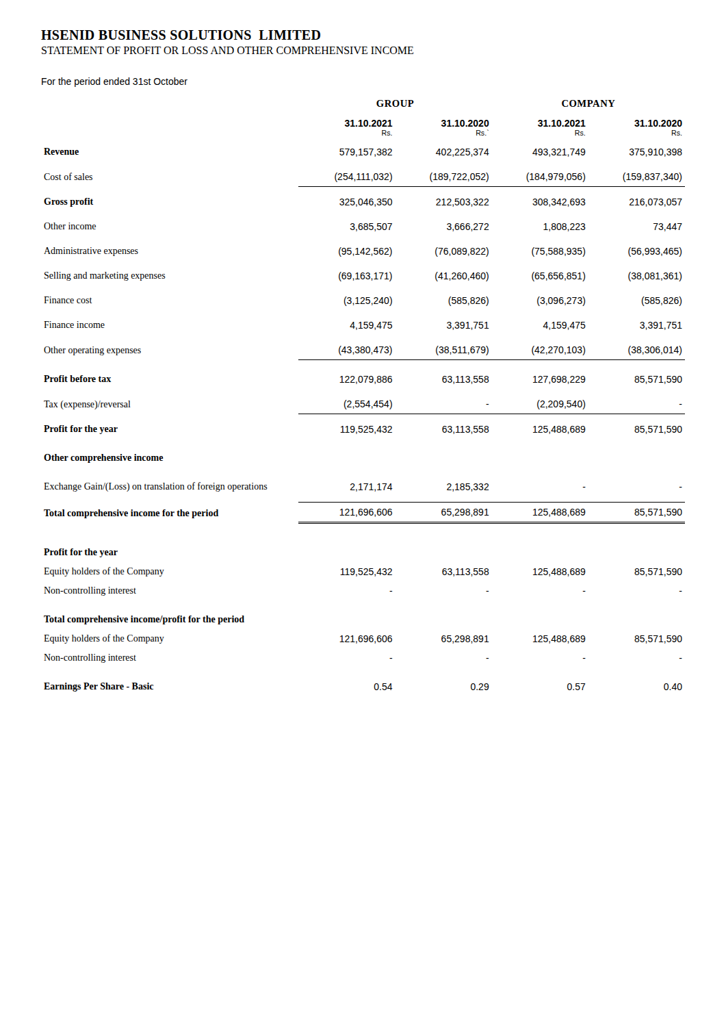HSENID BUSINESS SOLUTIONS LIMITED
STATEMENT OF PROFIT OR LOSS AND OTHER COMPREHENSIVE INCOME
For the period ended 31st October
| | GROUP | COMPANY |
| --- | --- | --- |
| | 31.10.2021 | 31.10.2020 | 31.10.2021 | 31.10.2020 |
| | Rs. | Rs.` | Rs. | Rs. |
| Revenue | 579,157,382 | 402,225,374 | 493,321,749 | 375,910,398 |
| Cost of sales | (254,111,032) | (189,722,052) | (184,979,056) | (159,837,340) |
| Gross profit | 325,046,350 | 212,503,322 | 308,342,693 | 216,073,057 |
| Other income | 3,685,507 | 3,666,272 | 1,808,223 | 73,447 |
| Administrative expenses | (95,142,562) | (76,089,822) | (75,588,935) | (56,993,465) |
| Selling and marketing expenses | (69,163,171) | (41,260,460) | (65,656,851) | (38,081,361) |
| Finance cost | (3,125,240) | (585,826) | (3,096,273) | (585,826) |
| Finance income | 4,159,475 | 3,391,751 | 4,159,475 | 3,391,751 |
| Other operating expenses | (43,380,473) | (38,511,679) | (42,270,103) | (38,306,014) |
| Profit before tax | 122,079,886 | 63,113,558 | 127,698,229 | 85,571,590 |
| Tax (expense)/reversal | (2,554,454) | - | (2,209,540) | - |
| Profit for the year | 119,525,432 | 63,113,558 | 125,488,689 | 85,571,590 |
| Other comprehensive income | | | | |
| Exchange Gain/(Loss) on translation of foreign operations | 2,171,174 | 2,185,332 | - | - |
| Total comprehensive income for the period | 121,696,606 | 65,298,891 | 125,488,689 | 85,571,590 |
| Profit for the year | | | | |
| Equity holders of the Company | 119,525,432 | 63,113,558 | 125,488,689 | 85,571,590 |
| Non-controlling interest | - | - | - | - |
| Total comprehensive income/profit for the period | | | | |
| Equity holders of the Company | 121,696,606 | 65,298,891 | 125,488,689 | 85,571,590 |
| Non-controlling interest | - | - | - | - |
| Earnings Per Share - Basic | 0.54 | 0.29 | 0.57 | 0.40 |